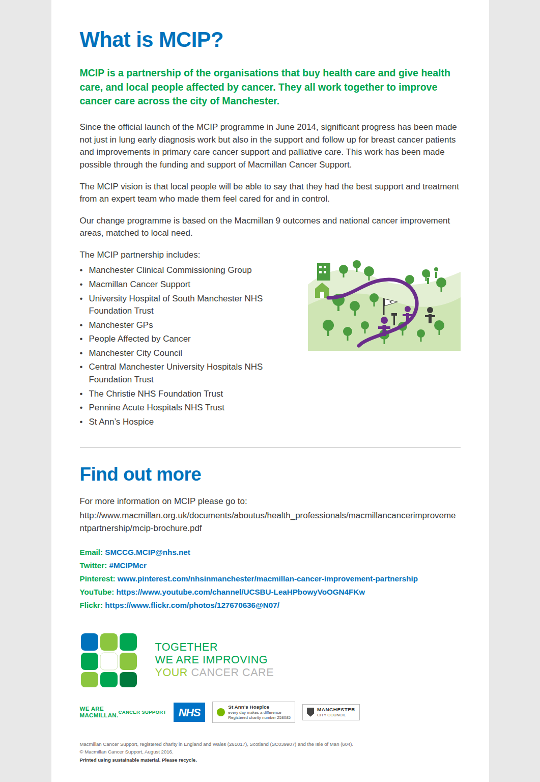What is MCIP?
MCIP is a partnership of the organisations that buy health care and give health care, and local people affected by cancer. They all work together to improve cancer care across the city of Manchester.
Since the official launch of the MCIP programme in June 2014, significant progress has been made not just in lung early diagnosis work but also in the support and follow up for breast cancer patients and improvements in primary care cancer support and palliative care. This work has been made possible through the funding and support of Macmillan Cancer Support.
The MCIP vision is that local people will be able to say that they had the best support and treatment from an expert team who made them feel cared for and in control.
Our change programme is based on the Macmillan 9 outcomes and national cancer improvement areas, matched to local need.
The MCIP partnership includes:
Manchester Clinical Commissioning Group
Macmillan Cancer Support
University Hospital of South Manchester NHS Foundation Trust
Manchester GPs
People Affected by Cancer
Manchester City Council
Central Manchester University Hospitals NHS Foundation Trust
The Christie NHS Foundation Trust
Pennine Acute Hospitals NHS Trust
St Ann’s Hospice
Find out more
For more information on MCIP please go to:
http://www.macmillan.org.uk/documents/aboutus/health_professionals/macmillancancerimprovementpartnership/mcip-brochure.pdf
Email: SMCCG.MCIP@nhs.net
Twitter: #MCIPMcr
Pinterest: www.pinterest.com/nhsinmanchester/macmillan-cancer-improvement-partnership
YouTube: https://www.youtube.com/channel/UCSBU-LeaHPbowyVoOGN4FKw
Flickr: https://www.flickr.com/photos/127670636@N07/
TOGETHER WE ARE IMPROVING YOUR CANCER CARE
WE ARE
MACMILLAN.
CANCER SUPPORT
NHS
St Ann’s Hospiceevery day makes a difference
Registered charity number 258085
MANCHESTERCITY COUNCIL
Macmillan Cancer Support, registered charity in England and Wales (261017), Scotland (SC039907) and the Isle of Man (604).
© Macmillan Cancer Support, August 2016.
Printed using sustainable material. Please recycle.